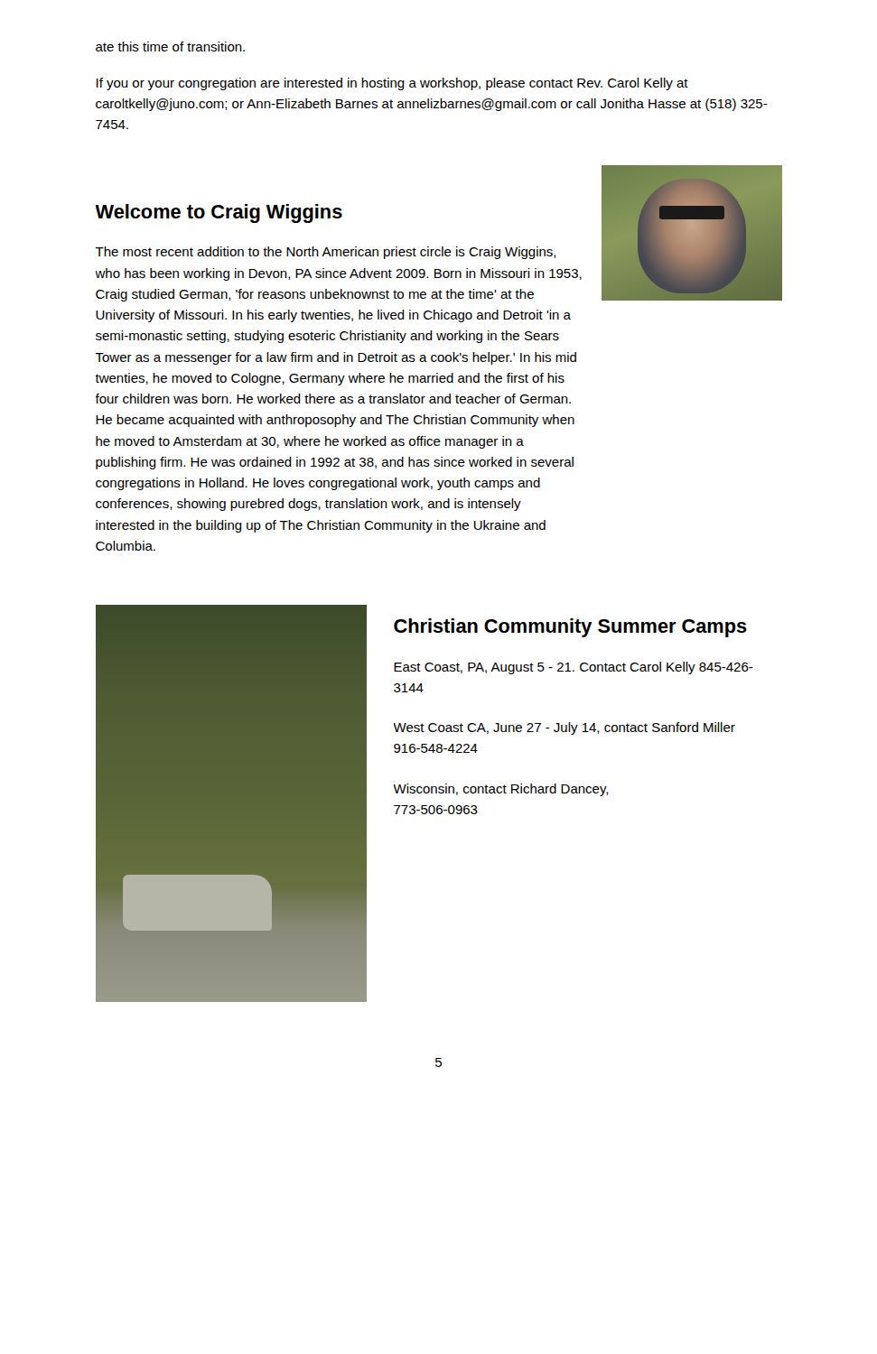ate this time of transition.
If you or your congregation are interested in hosting a workshop, please contact Rev. Carol Kelly at caroltkelly@juno.com; or Ann-Elizabeth Barnes at annelizbarnes@gmail.com or call Jonitha Hasse at (518) 325-7454.
Welcome to Craig Wiggins
The most recent addition to the North American priest circle is Craig Wiggins, who has been working in Devon, PA since Advent 2009. Born in Missouri in 1953, Craig studied German, 'for reasons unbeknownst to me at the time' at the University of Missouri. In his early twenties, he lived in Chicago and Detroit 'in a semi-monastic setting, studying esoteric Christianity and working in the Sears Tower as a messenger for a law firm and in Detroit as a cook's helper.' In his mid twenties, he moved to Cologne, Germany where he married and the first of his four children was born. He worked there as a translator and teacher of German. He became acquainted with anthroposophy and The Christian Community when he moved to Amsterdam at 30, where he worked as office manager in a publishing firm. He was ordained in 1992 at 38, and has since worked in several congregations in Holland. He loves congregational work, youth camps and conferences, showing purebred dogs, translation work, and is intensely interested in the building up of The Christian Community in the Ukraine and Columbia.
Christian Community Summer Camps
East Coast, PA, August 5 - 21. Contact Carol Kelly 845-426-3144
West Coast CA, June 27 - July 14, contact Sanford Miller
916-548-4224
Wisconsin, contact Richard Dancey,
773-506-0963
5